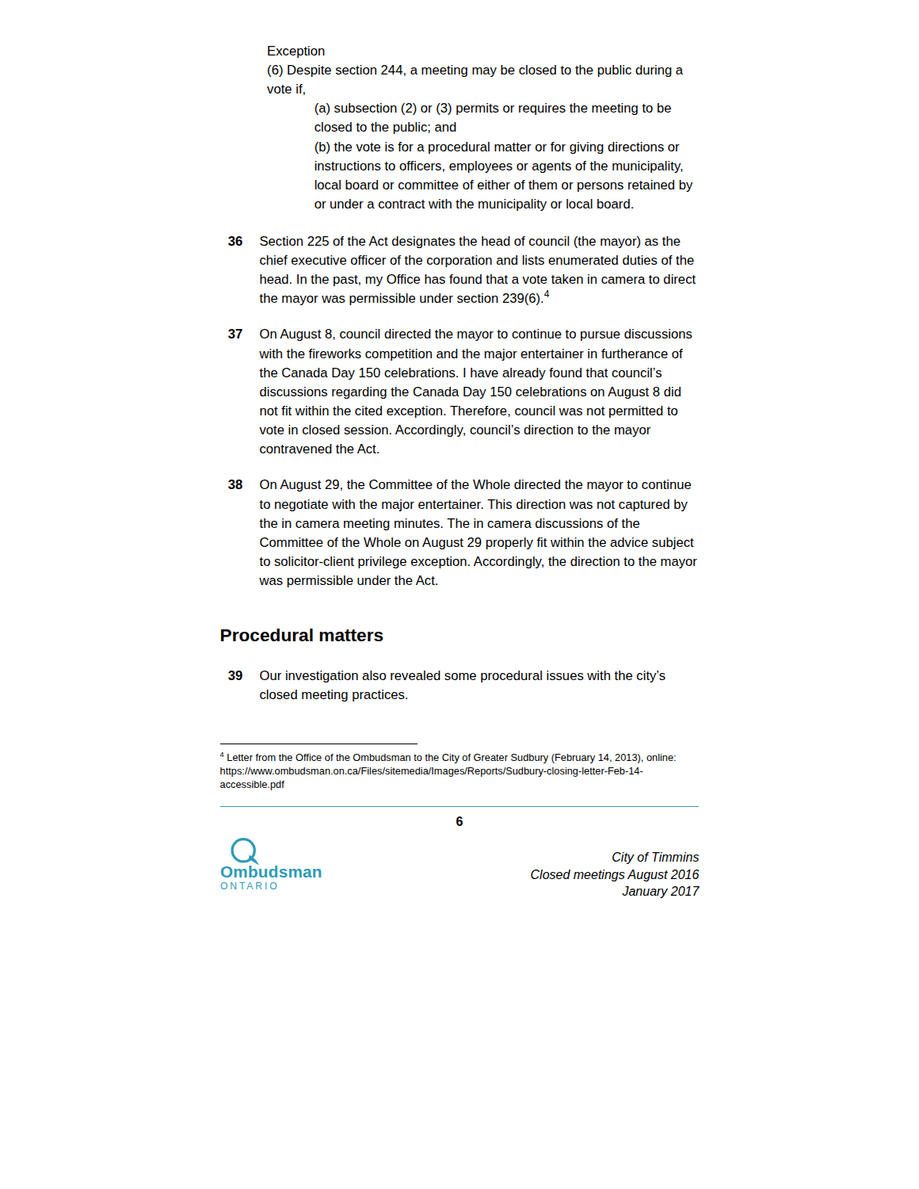Exception
(6) Despite section 244, a meeting may be closed to the public during a vote if,
(a) subsection (2) or (3) permits or requires the meeting to be closed to the public; and
(b) the vote is for a procedural matter or for giving directions or instructions to officers, employees or agents of the municipality, local board or committee of either of them or persons retained by or under a contract with the municipality or local board.
36
Section 225 of the Act designates the head of council (the mayor) as the chief executive officer of the corporation and lists enumerated duties of the head. In the past, my Office has found that a vote taken in camera to direct the mayor was permissible under section 239(6).4
37
On August 8, council directed the mayor to continue to pursue discussions with the fireworks competition and the major entertainer in furtherance of the Canada Day 150 celebrations. I have already found that council’s discussions regarding the Canada Day 150 celebrations on August 8 did not fit within the cited exception. Therefore, council was not permitted to vote in closed session. Accordingly, council’s direction to the mayor contravened the Act.
38
On August 29, the Committee of the Whole directed the mayor to continue to negotiate with the major entertainer. This direction was not captured by the in camera meeting minutes. The in camera discussions of the Committee of the Whole on August 29 properly fit within the advice subject to solicitor-client privilege exception. Accordingly, the direction to the mayor was permissible under the Act.
Procedural matters
39
Our investigation also revealed some procedural issues with the city’s closed meeting practices.
4 Letter from the Office of the Ombudsman to the City of Greater Sudbury (February 14, 2013), online: https://www.ombudsman.on.ca/Files/sitemedia/Images/Reports/Sudbury-closing-letter-Feb-14-accessible.pdf
6
Ombudsman ONTARIO
City of Timmins
Closed meetings August 2016
January 2017